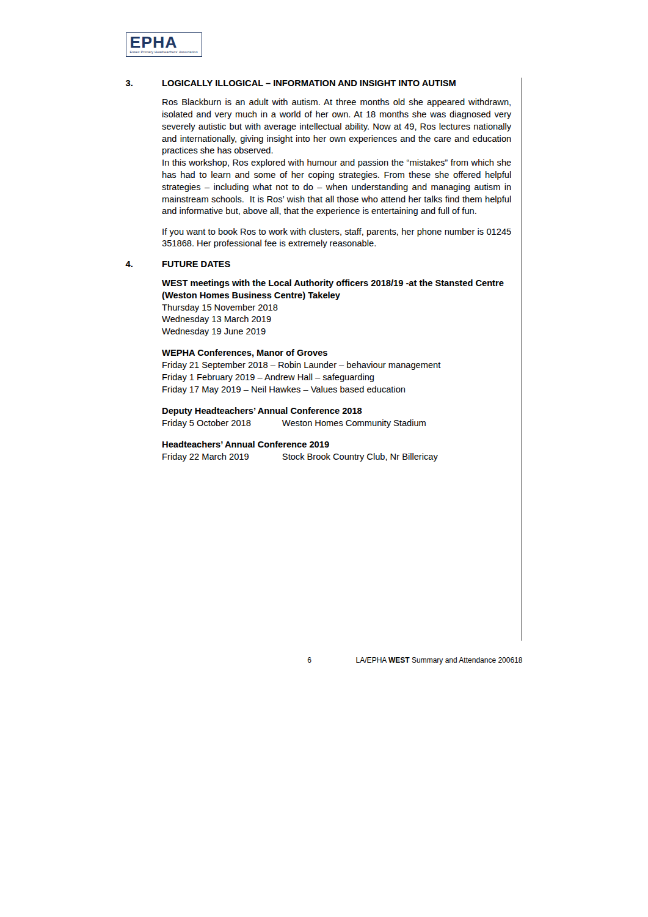EPHA
Essex Primary Headteachers' Association
3.
LOGICALLY ILLOGICAL – INFORMATION AND INSIGHT INTO AUTISM
Ros Blackburn is an adult with autism. At three months old she appeared withdrawn, isolated and very much in a world of her own. At 18 months she was diagnosed very severely autistic but with average intellectual ability. Now at 49, Ros lectures nationally and internationally, giving insight into her own experiences and the care and education practices she has observed.
In this workshop, Ros explored with humour and passion the “mistakes” from which she has had to learn and some of her coping strategies. From these she offered helpful strategies – including what not to do – when understanding and managing autism in mainstream schools. It is Ros’ wish that all those who attend her talks find them helpful and informative but, above all, that the experience is entertaining and full of fun.
If you want to book Ros to work with clusters, staff, parents, her phone number is 01245 351868. Her professional fee is extremely reasonable.
4.
FUTURE DATES
WEST meetings with the Local Authority officers 2018/19 -at the Stansted Centre (Weston Homes Business Centre) Takeley
Thursday 15 November 2018
Wednesday 13 March 2019
Wednesday 19 June 2019
WEPHA Conferences, Manor of Groves
Friday 21 September 2018 – Robin Launder – behaviour management
Friday 1 February 2019 – Andrew Hall – safeguarding
Friday 17 May 2019 – Neil Hawkes – Values based education
Deputy Headteachers’ Annual Conference 2018
Friday 5 October 2018 Weston Homes Community Stadium
Headteachers’ Annual Conference 2019
Friday 22 March 2019 Stock Brook Country Club, Nr Billericay
6
LA/EPHA WEST Summary and Attendance 200618